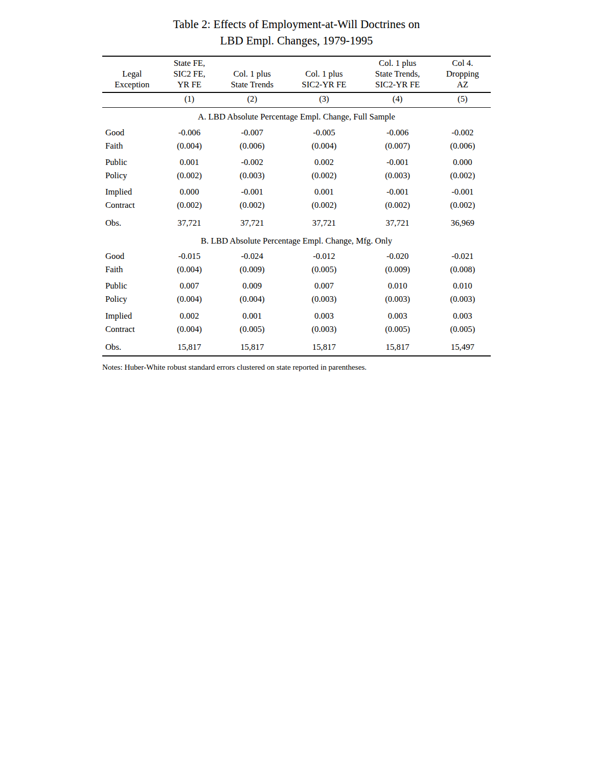Table 2: Effects of Employment-at-Will Doctrines on LBD Empl. Changes, 1979-1995
| Legal Exception | State FE, SIC2 FE, YR FE | Col. 1 plus State Trends | Col. 1 plus SIC2-YR FE | Col. 1 plus State Trends, SIC2-YR FE | Col 4. Dropping AZ |
| --- | --- | --- | --- | --- | --- |
| | (1) | (2) | (3) | (4) | (5) |
| A. LBD Absolute Percentage Empl. Change, Full Sample |
| Good | -0.006 | -0.007 | -0.005 | -0.006 | -0.002 |
| Faith | (0.004) | (0.006) | (0.004) | (0.007) | (0.006) |
| Public | 0.001 | -0.002 | 0.002 | -0.001 | 0.000 |
| Policy | (0.002) | (0.003) | (0.002) | (0.003) | (0.002) |
| Implied | 0.000 | -0.001 | 0.001 | -0.001 | -0.001 |
| Contract | (0.002) | (0.002) | (0.002) | (0.002) | (0.002) |
| Obs. | 37,721 | 37,721 | 37,721 | 37,721 | 36,969 |
| B. LBD Absolute Percentage Empl. Change, Mfg. Only |
| Good | -0.015 | -0.024 | -0.012 | -0.020 | -0.021 |
| Faith | (0.004) | (0.009) | (0.005) | (0.009) | (0.008) |
| Public | 0.007 | 0.009 | 0.007 | 0.010 | 0.010 |
| Policy | (0.004) | (0.004) | (0.003) | (0.003) | (0.003) |
| Implied | 0.002 | 0.001 | 0.003 | 0.003 | 0.003 |
| Contract | (0.004) | (0.005) | (0.003) | (0.005) | (0.005) |
| Obs. | 15,817 | 15,817 | 15,817 | 15,817 | 15,497 |
Notes: Huber-White robust standard errors clustered on state reported in parentheses.